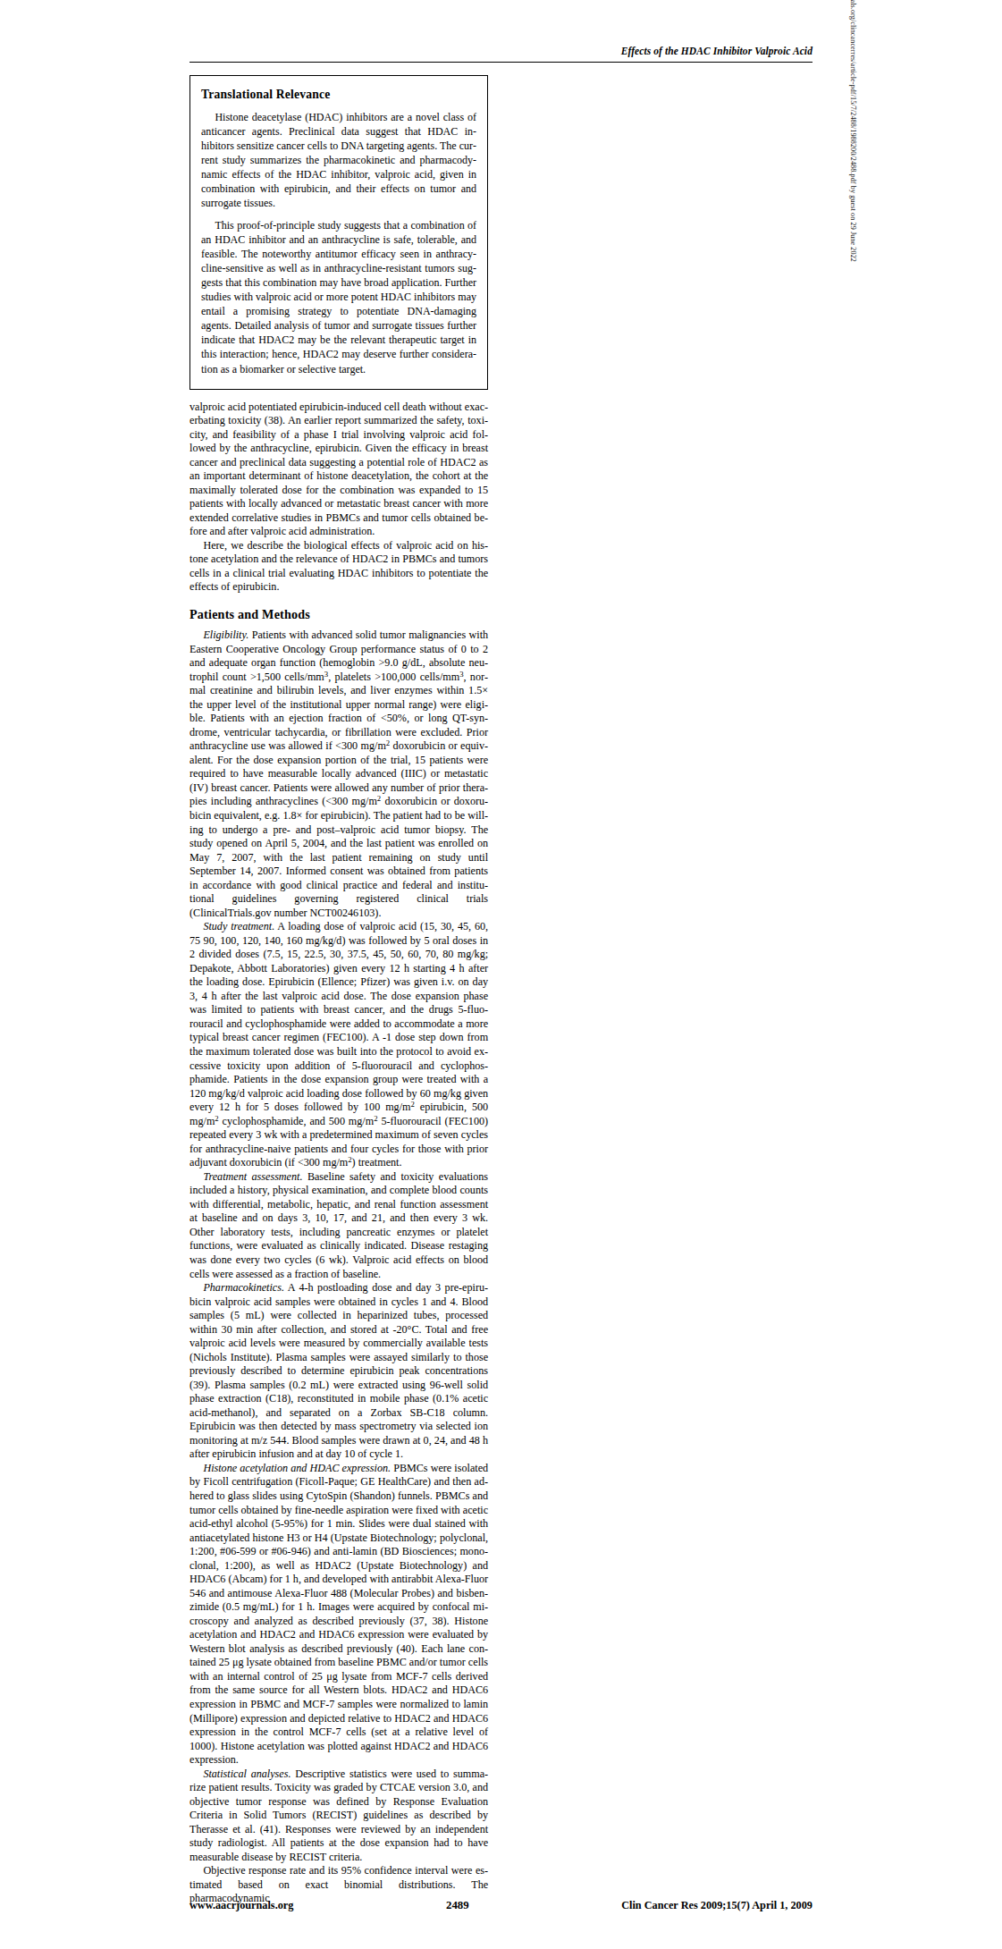Effects of the HDAC Inhibitor Valproic Acid
Translational Relevance
Histone deacetylase (HDAC) inhibitors are a novel class of anticancer agents. Preclinical data suggest that HDAC inhibitors sensitize cancer cells to DNA targeting agents. The current study summarizes the pharmacokinetic and pharmacodynamic effects of the HDAC inhibitor, valproic acid, given in combination with epirubicin, and their effects on tumor and surrogate tissues.
This proof-of-principle study suggests that a combination of an HDAC inhibitor and an anthracycline is safe, tolerable, and feasible. The noteworthy antitumor efficacy seen in anthracycline-sensitive as well as in anthracycline-resistant tumors suggests that this combination may have broad application. Further studies with valproic acid or more potent HDAC inhibitors may entail a promising strategy to potentiate DNA-damaging agents. Detailed analysis of tumor and surrogate tissues further indicate that HDAC2 may be the relevant therapeutic target in this interaction; hence, HDAC2 may deserve further consideration as a biomarker or selective target.
valproic acid potentiated epirubicin-induced cell death without exacerbating toxicity (38). An earlier report summarized the safety, toxicity, and feasibility of a phase I trial involving valproic acid followed by the anthracycline, epirubicin. Given the efficacy in breast cancer and preclinical data suggesting a potential role of HDAC2 as an important determinant of histone deacetylation, the cohort at the maximally tolerated dose for the combination was expanded to 15 patients with locally advanced or metastatic breast cancer with more extended correlative studies in PBMCs and tumor cells obtained before and after valproic acid administration.
Here, we describe the biological effects of valproic acid on histone acetylation and the relevance of HDAC2 in PBMCs and tumors cells in a clinical trial evaluating HDAC inhibitors to potentiate the effects of epirubicin.
Patients and Methods
Eligibility. Patients with advanced solid tumor malignancies with Eastern Cooperative Oncology Group performance status of 0 to 2 and adequate organ function (hemoglobin >9.0 g/dL, absolute neutrophil count >1,500 cells/mm3, platelets >100,000 cells/mm3, normal creatinine and bilirubin levels, and liver enzymes within 1.5× the upper level of the institutional upper normal range) were eligible. Patients with an ejection fraction of <50%, or long QT-syndrome, ventricular tachycardia, or fibrillation were excluded. Prior anthracycline use was allowed if <300 mg/m2 doxorubicin or equivalent. For the dose expansion portion of the trial, 15 patients were required to have measurable locally advanced (IIIC) or metastatic (IV) breast cancer. Patients were allowed any number of prior therapies including anthracyclines (<300 mg/m2 doxorubicin or doxorubicin equivalent, e.g. 1.8× for epirubicin). The patient had to be willing to undergo a pre- and post–valproic acid tumor biopsy. The study opened on April 5, 2004, and the last patient was enrolled on May 7, 2007, with the last patient remaining on study until September 14, 2007. Informed consent was obtained from patients in accordance with good clinical practice and federal and institutional guidelines governing registered clinical trials (ClinicalTrials.gov number NCT00246103).
Study treatment. A loading dose of valproic acid (15, 30, 45, 60, 75 90, 100, 120, 140, 160 mg/kg/d) was followed by 5 oral doses in 2 divided doses (7.5, 15, 22.5, 30, 37.5, 45, 50, 60, 70, 80 mg/kg; Depakote, Abbott Laboratories) given every 12 h starting 4 h after the loading dose. Epirubicin (Ellence; Pfizer) was given i.v. on day 3, 4 h after the last valproic acid dose. The dose expansion phase was limited to patients with breast cancer, and the drugs 5-fluorouracil and cyclophosphamide were added to accommodate a more typical breast cancer regimen (FEC100). A -1 dose step down from the maximum tolerated dose was built into the protocol to avoid excessive toxicity upon addition of 5-fluorouracil and cyclophosphamide. Patients in the dose expansion group were treated with a 120 mg/kg/d valproic acid loading dose followed by 60 mg/kg given every 12 h for 5 doses followed by 100 mg/m2 epirubicin, 500 mg/m2 cyclophosphamide, and 500 mg/m2 5-fluorouracil (FEC100) repeated every 3 wk with a predetermined maximum of seven cycles for anthracycline-naive patients and four cycles for those with prior adjuvant doxorubicin (if <300 mg/m2) treatment.
Treatment assessment. Baseline safety and toxicity evaluations included a history, physical examination, and complete blood counts with differential, metabolic, hepatic, and renal function assessment at baseline and on days 3, 10, 17, and 21, and then every 3 wk. Other laboratory tests, including pancreatic enzymes or platelet functions, were evaluated as clinically indicated. Disease restaging was done every two cycles (6 wk). Valproic acid effects on blood cells were assessed as a fraction of baseline.
Pharmacokinetics. A 4-h postloading dose and day 3 pre-epirubicin valproic acid samples were obtained in cycles 1 and 4. Blood samples (5 mL) were collected in heparinized tubes, processed within 30 min after collection, and stored at -20°C. Total and free valproic acid levels were measured by commercially available tests (Nichols Institute). Plasma samples were assayed similarly to those previously described to determine epirubicin peak concentrations (39). Plasma samples (0.2 mL) were extracted using 96-well solid phase extraction (C18), reconstituted in mobile phase (0.1% acetic acid-methanol), and separated on a Zorbax SB-C18 column. Epirubicin was then detected by mass spectrometry via selected ion monitoring at m/z 544. Blood samples were drawn at 0, 24, and 48 h after epirubicin infusion and at day 10 of cycle 1.
Histone acetylation and HDAC expression. PBMCs were isolated by Ficoll centrifugation (Ficoll-Paque; GE HealthCare) and then adhered to glass slides using CytoSpin (Shandon) funnels. PBMCs and tumor cells obtained by fine-needle aspiration were fixed with acetic acid-ethyl alcohol (5-95%) for 1 min. Slides were dual stained with antiacetylated histone H3 or H4 (Upstate Biotechnology; polyclonal, 1:200, #06-599 or #06-946) and anti-lamin (BD Biosciences; monoclonal, 1:200), as well as HDAC2 (Upstate Biotechnology) and HDAC6 (Abcam) for 1 h, and developed with antirabbit Alexa-Fluor 546 and antimouse Alexa-Fluor 488 (Molecular Probes) and bisbenzimide (0.5 mg/mL) for 1 h. Images were acquired by confocal microscopy and analyzed as described previously (37, 38). Histone acetylation and HDAC2 and HDAC6 expression were evaluated by Western blot analysis as described previously (40). Each lane contained 25 μg lysate obtained from baseline PBMC and/or tumor cells with an internal control of 25 μg lysate from MCF-7 cells derived from the same source for all Western blots. HDAC2 and HDAC6 expression in PBMC and MCF-7 samples were normalized to lamin (Millipore) expression and depicted relative to HDAC2 and HDAC6 expression in the control MCF-7 cells (set at a relative level of 1000). Histone acetylation was plotted against HDAC2 and HDAC6 expression.
Statistical analyses. Descriptive statistics were used to summarize patient results. Toxicity was graded by CTCAE version 3.0, and objective tumor response was defined by Response Evaluation Criteria in Solid Tumors (RECIST) guidelines as described by Therasse et al. (41). Responses were reviewed by an independent study radiologist. All patients at the dose expansion had to have measurable disease by RECIST criteria.
Objective response rate and its 95% confidence interval were estimated based on exact binomial distributions. The pharmacodynamic
Downloaded from http://aacrjournals.org/clincancerres/article-pdf/15/7/2488/1988200/2488.pdf by guest on 29 June 2022
www.aacrjournals.org
2489
Clin Cancer Res 2009;15(7) April 1, 2009